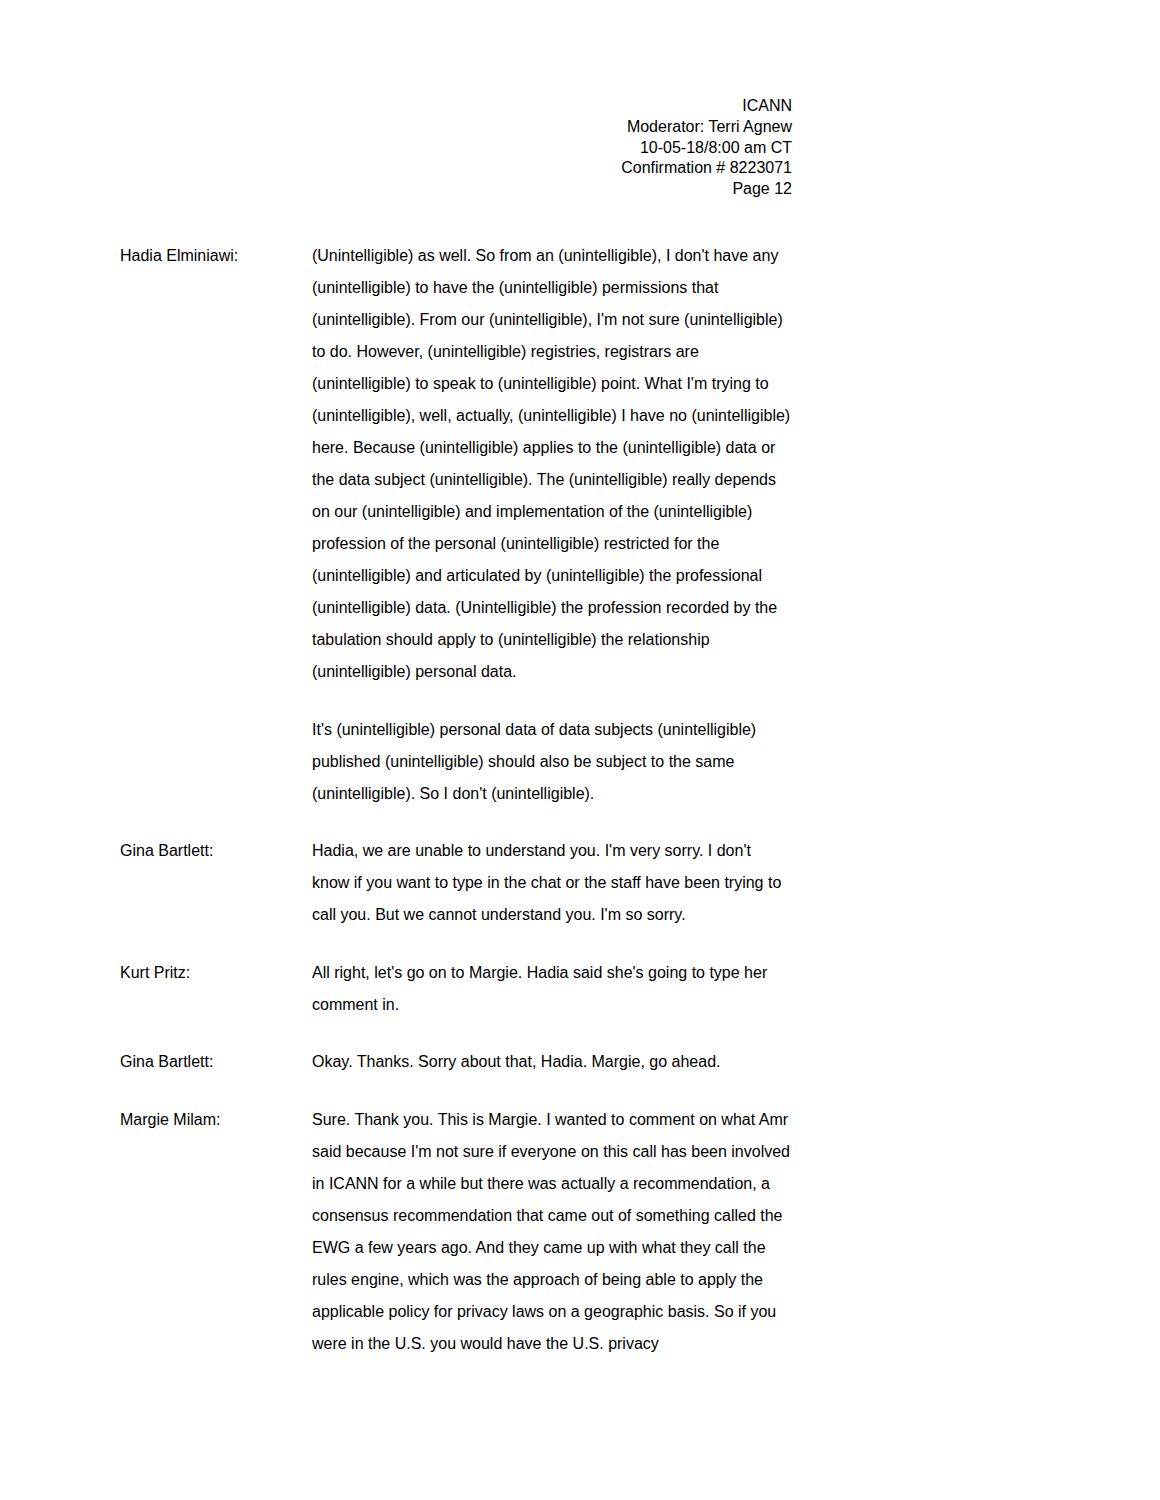ICANN
Moderator: Terri Agnew
10-05-18/8:00 am CT
Confirmation # 8223071
Page 12
Hadia Elminiawi:
(Unintelligible) as well. So from an (unintelligible), I don't have any (unintelligible) to have the (unintelligible) permissions that (unintelligible). From our (unintelligible), I'm not sure (unintelligible) to do. However, (unintelligible) registries, registrars are (unintelligible) to speak to (unintelligible) point. What I'm trying to (unintelligible), well, actually, (unintelligible) I have no (unintelligible) here. Because (unintelligible) applies to the (unintelligible) data or the data subject (unintelligible). The (unintelligible) really depends on our (unintelligible) and implementation of the (unintelligible) profession of the personal (unintelligible) restricted for the (unintelligible) and articulated by (unintelligible) the professional (unintelligible) data. (Unintelligible) the profession recorded by the tabulation should apply to (unintelligible) the relationship (unintelligible) personal data.
It's (unintelligible) personal data of data subjects (unintelligible) published (unintelligible) should also be subject to the same (unintelligible). So I don't (unintelligible).
Gina Bartlett:
Hadia, we are unable to understand you. I'm very sorry. I don't know if you want to type in the chat or the staff have been trying to call you. But we cannot understand you. I'm so sorry.
Kurt Pritz:
All right, let's go on to Margie. Hadia said she's going to type her comment in.
Gina Bartlett:
Okay. Thanks. Sorry about that, Hadia. Margie, go ahead.
Margie Milam:
Sure. Thank you. This is Margie. I wanted to comment on what Amr said because I'm not sure if everyone on this call has been involved in ICANN for a while but there was actually a recommendation, a consensus recommendation that came out of something called the EWG a few years ago. And they came up with what they call the rules engine, which was the approach of being able to apply the applicable policy for privacy laws on a geographic basis. So if you were in the U.S. you would have the U.S. privacy